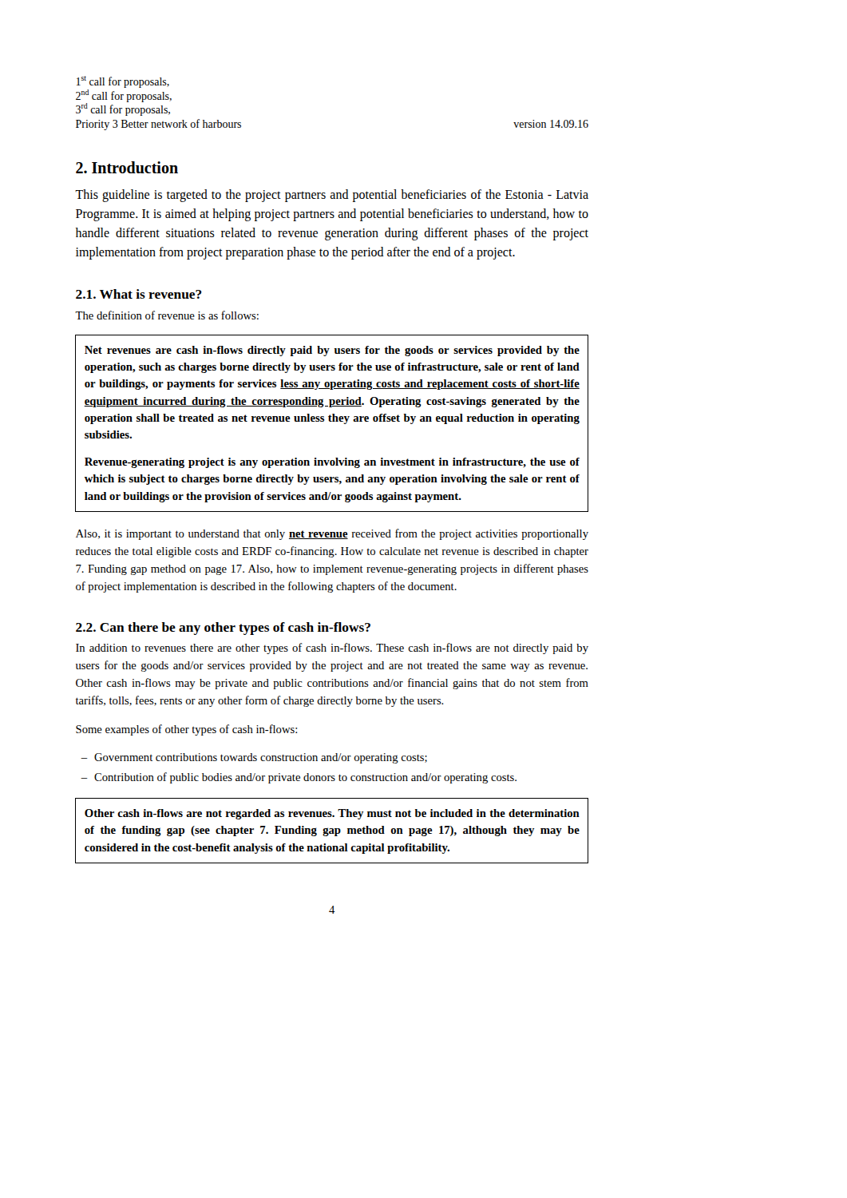1st call for proposals,
2nd call for proposals,
3rd call for proposals,
Priority 3 Better network of harbours version 14.09.16
2. Introduction
This guideline is targeted to the project partners and potential beneficiaries of the Estonia - Latvia Programme. It is aimed at helping project partners and potential beneficiaries to understand, how to handle different situations related to revenue generation during different phases of the project implementation from project preparation phase to the period after the end of a project.
2.1. What is revenue?
The definition of revenue is as follows:
Net revenues are cash in-flows directly paid by users for the goods or services provided by the operation, such as charges borne directly by users for the use of infrastructure, sale or rent of land or buildings, or payments for services less any operating costs and replacement costs of short-life equipment incurred during the corresponding period. Operating cost-savings generated by the operation shall be treated as net revenue unless they are offset by an equal reduction in operating subsidies.
Revenue-generating project is any operation involving an investment in infrastructure, the use of which is subject to charges borne directly by users, and any operation involving the sale or rent of land or buildings or the provision of services and/or goods against payment.
Also, it is important to understand that only net revenue received from the project activities proportionally reduces the total eligible costs and ERDF co-financing. How to calculate net revenue is described in chapter 7. Funding gap method on page 17. Also, how to implement revenue-generating projects in different phases of project implementation is described in the following chapters of the document.
2.2. Can there be any other types of cash in-flows?
In addition to revenues there are other types of cash in-flows. These cash in-flows are not directly paid by users for the goods and/or services provided by the project and are not treated the same way as revenue. Other cash in-flows may be private and public contributions and/or financial gains that do not stem from tariffs, tolls, fees, rents or any other form of charge directly borne by the users.
Some examples of other types of cash in-flows:
Government contributions towards construction and/or operating costs;
Contribution of public bodies and/or private donors to construction and/or operating costs.
Other cash in-flows are not regarded as revenues. They must not be included in the determination of the funding gap (see chapter 7. Funding gap method on page 17), although they may be considered in the cost-benefit analysis of the national capital profitability.
4